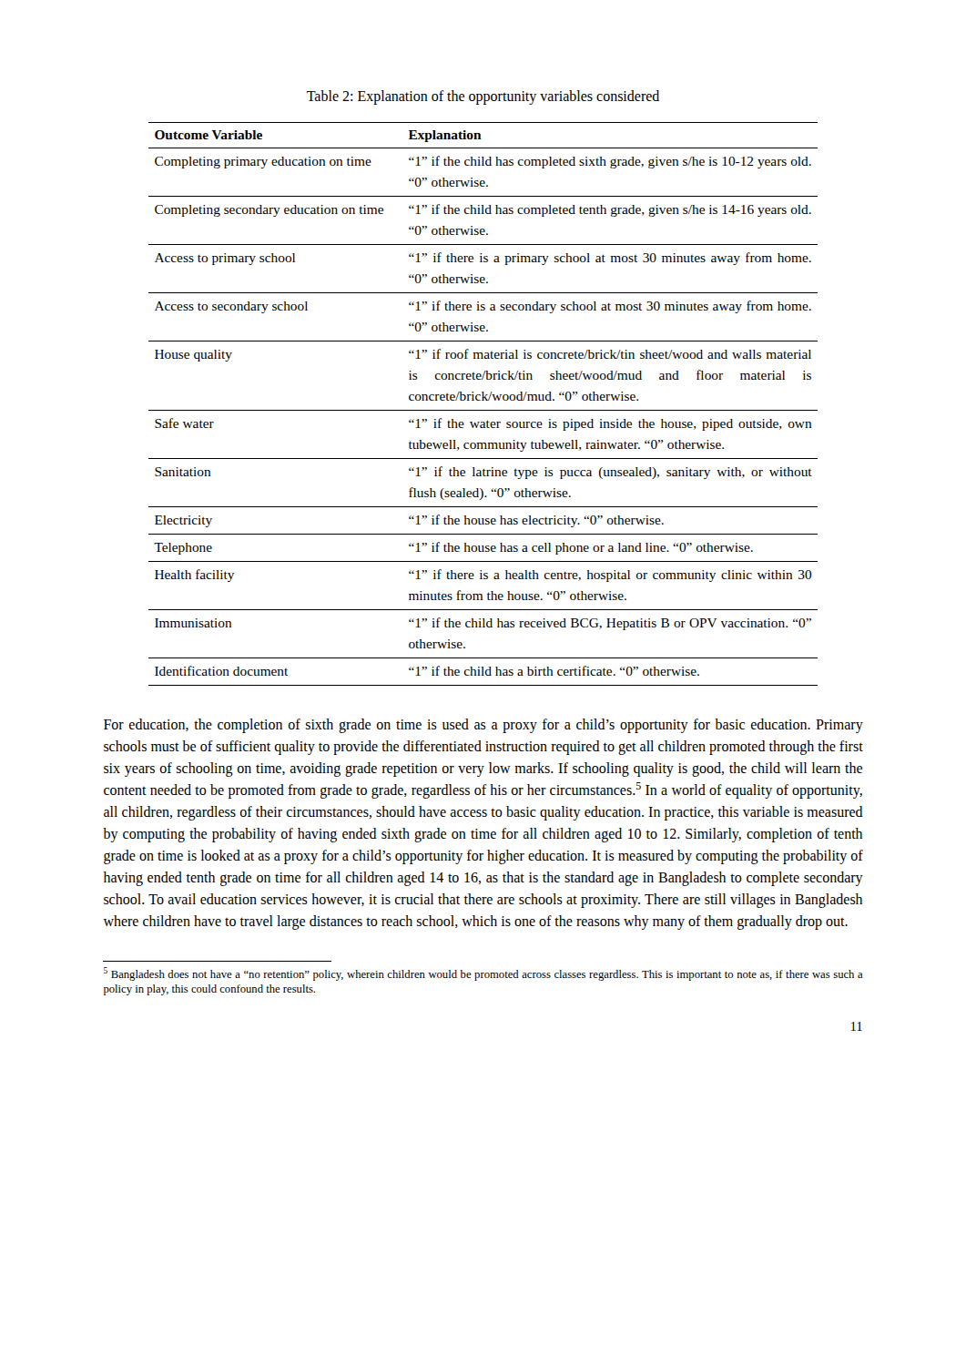Table 2: Explanation of the opportunity variables considered
| Outcome Variable | Explanation |
| --- | --- |
| Completing primary education on time | “1” if the child has completed sixth grade, given s/he is 10-12 years old. “0” otherwise. |
| Completing secondary education on time | “1” if the child has completed tenth grade, given s/he is 14-16 years old. “0” otherwise. |
| Access to primary school | “1” if there is a primary school at most 30 minutes away from home. “0” otherwise. |
| Access to secondary school | “1” if there is a secondary school at most 30 minutes away from home. “0” otherwise. |
| House quality | “1” if roof material is concrete/brick/tin sheet/wood and walls material is concrete/brick/tin sheet/wood/mud and floor material is concrete/brick/wood/mud. “0” otherwise. |
| Safe water | “1” if the water source is piped inside the house, piped outside, own tubewell, community tubewell, rainwater. “0” otherwise. |
| Sanitation | “1” if the latrine type is pucca (unsealed), sanitary with, or without flush (sealed). “0” otherwise. |
| Electricity | “1” if the house has electricity. “0” otherwise. |
| Telephone | “1” if the house has a cell phone or a land line. “0” otherwise. |
| Health facility | “1” if there is a health centre, hospital or community clinic within 30 minutes from the house. “0” otherwise. |
| Immunisation | “1” if the child has received BCG, Hepatitis B or OPV vaccination. “0” otherwise. |
| Identification document | “1” if the child has a birth certificate. “0” otherwise. |
For education, the completion of sixth grade on time is used as a proxy for a child’s opportunity for basic education. Primary schools must be of sufficient quality to provide the differentiated instruction required to get all children promoted through the first six years of schooling on time, avoiding grade repetition or very low marks. If schooling quality is good, the child will learn the content needed to be promoted from grade to grade, regardless of his or her circumstances.5 In a world of equality of opportunity, all children, regardless of their circumstances, should have access to basic quality education. In practice, this variable is measured by computing the probability of having ended sixth grade on time for all children aged 10 to 12. Similarly, completion of tenth grade on time is looked at as a proxy for a child’s opportunity for higher education. It is measured by computing the probability of having ended tenth grade on time for all children aged 14 to 16, as that is the standard age in Bangladesh to complete secondary school. To avail education services however, it is crucial that there are schools at proximity. There are still villages in Bangladesh where children have to travel large distances to reach school, which is one of the reasons why many of them gradually drop out.
5 Bangladesh does not have a “no retention” policy, wherein children would be promoted across classes regardless. This is important to note as, if there was such a policy in play, this could confound the results.
11